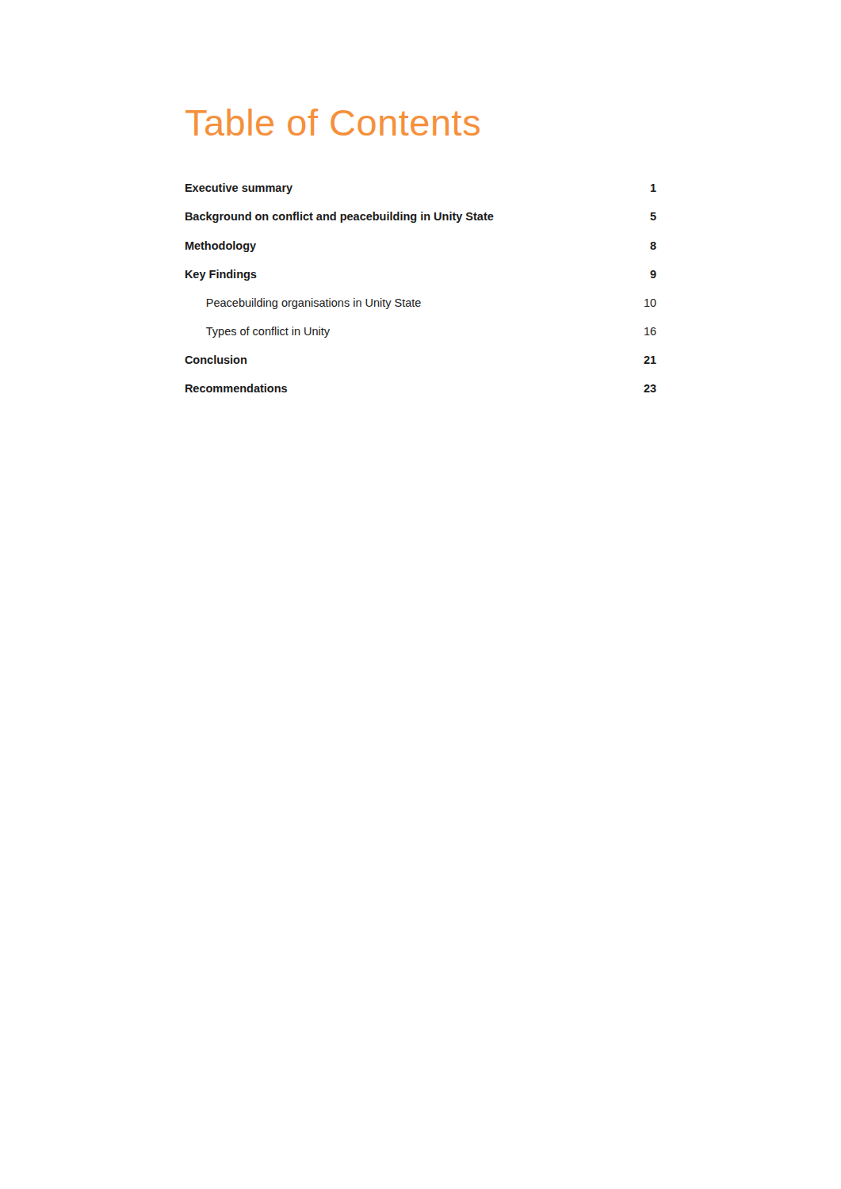Table of Contents
| Executive summary | 1 |
| Background on conflict and peacebuilding in Unity State | 5 |
| Methodology | 8 |
| Key Findings | 9 |
| Peacebuilding organisations in Unity State | 10 |
| Types of conflict in Unity | 16 |
| Conclusion | 21 |
| Recommendations | 23 |